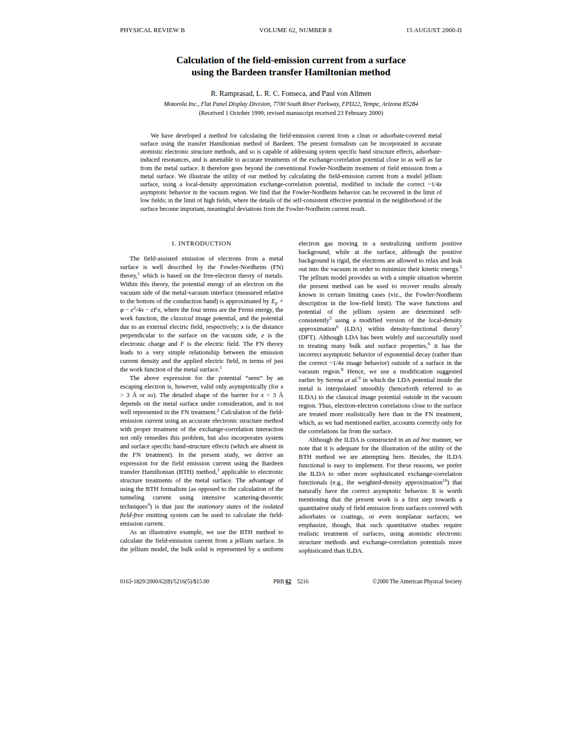PHYSICAL REVIEW B
VOLUME 62, NUMBER 8
15 AUGUST 2000-II
Calculation of the field-emission current from a surface
using the Bardeen transfer Hamiltonian method
R. Ramprasad, L. R. C. Fonseca, and Paul von Allmen
Motorola Inc., Flat Panel Display Division, 7700 South River Parkway, FPD22, Tempe, Arizona 85284
(Received 1 October 1999; revised manuscript received 23 February 2000)
We have developed a method for calculating the field-emission current from a clean or adsorbate-covered metal surface using the transfer Hamiltonian method of Bardeen. The present formalism can be incorporated in accurate atomistic electronic structure methods, and so is capable of addressing system specific band structure effects, adsorbate-induced resonances, and is amenable to accurate treatments of the exchange-correlation potential close to as well as far from the metal surface. It therefore goes beyond the conventional Fowler-Nordheim treatment of field emission from a metal surface. We illustrate the utility of our method by calculating the field-emission current from a model jellium surface, using a local-density approximation exchange-correlation potential, modified to include the correct ~1/4x asymptotic behavior in the vacuum region. We find that the Fowler-Nordheim behavior can be recovered in the limit of low fields; in the limit of high fields, where the details of the self-consistent effective potential in the neighborhood of the surface become important, meaningful deviations from the Fowler-Nordheim current result.
I. Introduction
The field-assisted emission of electrons from a metal surface is well described by the Fowler-Nordheim (FN) theory,1 which is based on the free-electron theory of metals. Within this theory, the potential energy of an electron on the vacuum side of the metal-vacuum interface (measured relative to the bottom of the conduction band) is approximated by EF + φ − e2/4x − eFx, where the four terms are the Fermi energy, the work function, the classical image potential, and the potential due to an external electric field, respectively; x is the distance perpendicular to the surface on the vacuum side, e is the electronic charge and F is the electric field. The FN theory leads to a very simple relationship between the emission current density and the applied electric field, in terms of just the work function of the metal surface.1
The above expression for the potential “seen” by an escaping electron is, however, valid only asymptotically (for x > 3 Å or so). The detailed shape of the barrier for x < 3 Å depends on the metal surface under consideration, and is not well represented in the FN treatment.2 Calculation of the field-emission current using an accurate electronic structure method with proper treatment of the exchange-correlation interaction not only remedies this problem, but also incorporates system and surface specific band-structure effects (which are absent in the FN treatment). In the present study, we derive an expression for the field emission current using the Bardeen transfer Hamiltonian (BTH) method,3 applicable to electronic structure treatments of the metal surface. The advantage of using the BTH formalism (as opposed to the calculation of the tunneling current using intensive scattering-theoretic techniques4) is that just the stationary states of the isolated field-free emitting system can be used to calculate the field-emission current.
As an illustrative example, we use the BTH method to calculate the field-emission current from a jellium surface. In the jellium model, the bulk solid is represented by a uniform electron gas moving in a neutralizing uniform positive background, while at the surface, although the positive background is rigid, the electrons are allowed to relax and leak out into the vacuum in order to minimize their kinetic energy.5 The jellium model provides us with a simple situation wherein the present method can be used to recover results already known in certain limiting cases (viz., the Fowler-Nordheim description in the low-field limit). The wave functions and potential of the jellium system are determined self-consistently5 using a modified version of the local-density approximation6 (LDA) within density-functional theory7 (DFT). Although LDA has been widely and successfully used in treating many bulk and surface properties,6 it has the incorrect asymptotic behavior of exponential decay (rather than the correct ~1/4x image behavior) outside of a surface in the vacuum region.8 Hence, we use a modification suggested earlier by Serena et al.9 in which the LDA potential inside the metal is interpolated smoothly (henceforth referred to as ILDA) to the classical image potential outside in the vacuum region. Thus, electron-electron correlations close to the surface are treated more realistically here than in the FN treatment, which, as we had mentioned earlier, accounts correctly only for the correlations far from the surface.
Although the ILDA is constructed in an ad hoc manner, we note that it is adequate for the illustration of the utility of the BTH method we are attempting here. Besides, the ILDA functional is easy to implement. For these reasons, we prefer the ILDA to other more sophisticated exchange-correlation functionals (e.g., the weighted-density approximation10) that naturally have the correct asymptotic behavior. It is worth mentioning that the present work is a first step towards a quantitative study of field emission from surfaces covered with adsorbates or coatings, or even nonplanar surfaces; we emphasize, though, that such quantitative studies require realistic treatment of surfaces, using atomistic electronic structure methods and exchange-correlation potentials more sophisticated than ILDA.
0163-1829/2000/62(8)/5216(5)/$15.00
PRB 62 5216
©2000 The American Physical Society